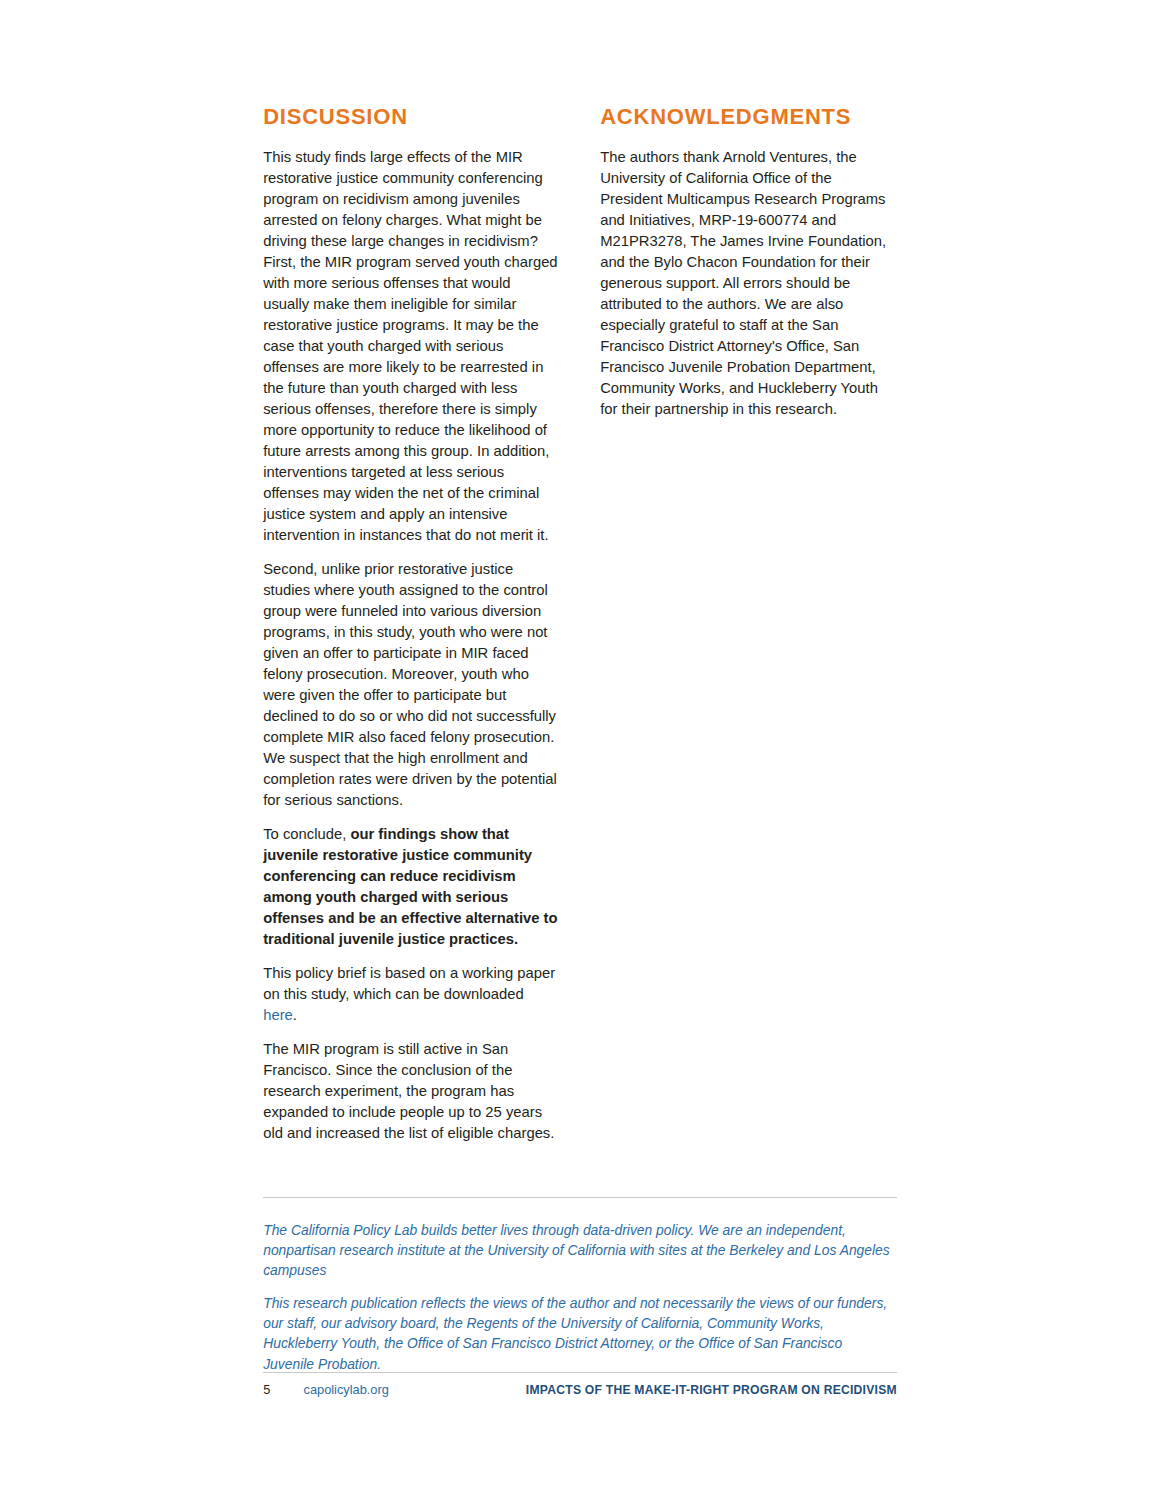Discussion
This study finds large effects of the MIR restorative justice community conferencing program on recidivism among juveniles arrested on felony charges. What might be driving these large changes in recidivism? First, the MIR program served youth charged with more serious offenses that would usually make them ineligible for similar restorative justice programs. It may be the case that youth charged with serious offenses are more likely to be rearrested in the future than youth charged with less serious offenses, therefore there is simply more opportunity to reduce the likelihood of future arrests among this group. In addition, interventions targeted at less serious offenses may widen the net of the criminal justice system and apply an intensive intervention in instances that do not merit it.
Second, unlike prior restorative justice studies where youth assigned to the control group were funneled into various diversion programs, in this study, youth who were not given an offer to participate in MIR faced felony prosecution. Moreover, youth who were given the offer to participate but declined to do so or who did not successfully complete MIR also faced felony prosecution. We suspect that the high enrollment and completion rates were driven by the potential for serious sanctions.
To conclude, our findings show that juvenile restorative justice community conferencing can reduce recidivism among youth charged with serious offenses and be an effective alternative to traditional juvenile justice practices.
This policy brief is based on a working paper on this study, which can be downloaded here.
The MIR program is still active in San Francisco. Since the conclusion of the research experiment, the program has expanded to include people up to 25 years old and increased the list of eligible charges.
Acknowledgments
The authors thank Arnold Ventures, the University of California Office of the President Multicampus Research Programs and Initiatives, MRP-19-600774 and M21PR3278, The James Irvine Foundation, and the Bylo Chacon Foundation for their generous support. All errors should be attributed to the authors. We are also especially grateful to staff at the San Francisco District Attorney's Office, San Francisco Juvenile Probation Department, Community Works, and Huckleberry Youth for their partnership in this research.
The California Policy Lab builds better lives through data-driven policy. We are an independent, nonpartisan research institute at the University of California with sites at the Berkeley and Los Angeles campuses
This research publication reflects the views of the author and not necessarily the views of our funders, our staff, our advisory board, the Regents of the University of California, Community Works, Huckleberry Youth, the Office of San Francisco District Attorney, or the Office of San Francisco Juvenile Probation.
5
capolicylab.org
Impacts of the Make-It-Right Program on Recidivism